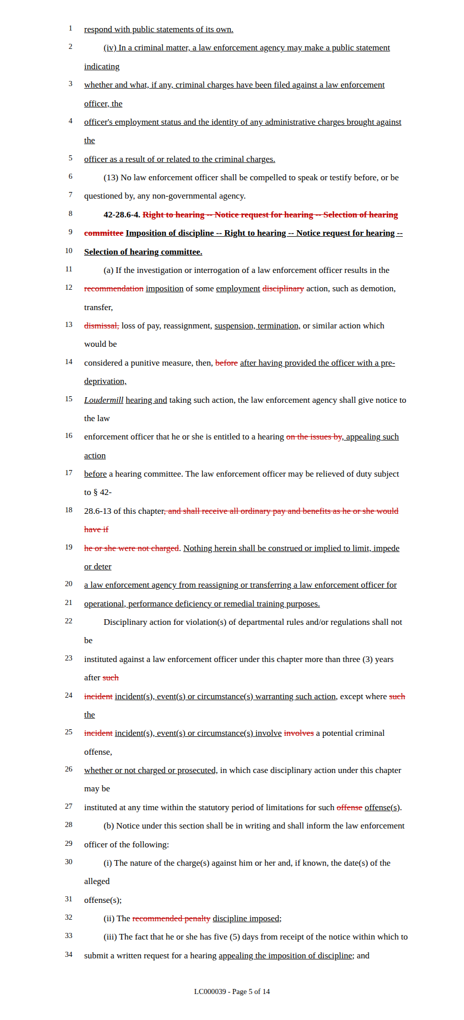respond with public statements of its own.
(iv) In a criminal matter, a law enforcement agency may make a public statement indicating
whether and what, if any, criminal charges have been filed against a law enforcement officer, the
officer's employment status and the identity of any administrative charges brought against the
officer as a result of or related to the criminal charges.
(13) No law enforcement officer shall be compelled to speak or testify before, or be
questioned by, any non-governmental agency.
42-28.6-4. Right to hearing -- Notice request for hearing -- Selection of hearing
committee Imposition of discipline -- Right to hearing -- Notice request for hearing --
Selection of hearing committee.
(a) If the investigation or interrogation of a law enforcement officer results in the
recommendation imposition of some employment disciplinary action, such as demotion, transfer,
dismissal, loss of pay, reassignment, suspension, termination, or similar action which would be
considered a punitive measure, then, before after having provided the officer with a pre-deprivation,
Loudermill hearing and taking such action, the law enforcement agency shall give notice to the law
enforcement officer that he or she is entitled to a hearing on the issues by, appealing such action
before a hearing committee. The law enforcement officer may be relieved of duty subject to § 42-
28.6-13 of this chapter, and shall receive all ordinary pay and benefits as he or she would have if
he or she were not charged. Nothing herein shall be construed or implied to limit, impede or deter
a law enforcement agency from reassigning or transferring a law enforcement officer for
operational, performance deficiency or remedial training purposes.
Disciplinary action for violation(s) of departmental rules and/or regulations shall not be
instituted against a law enforcement officer under this chapter more than three (3) years after such
incident incident(s), event(s) or circumstance(s) warranting such action, except where such the
incident incident(s), event(s) or circumstance(s) involve involves a potential criminal offense,
whether or not charged or prosecuted, in which case disciplinary action under this chapter may be
instituted at any time within the statutory period of limitations for such offense offense(s).
(b) Notice under this section shall be in writing and shall inform the law enforcement
officer of the following:
(i) The nature of the charge(s) against him or her and, if known, the date(s) of the alleged
offense(s);
(ii) The recommended penalty discipline imposed;
(iii) The fact that he or she has five (5) days from receipt of the notice within which to
submit a written request for a hearing appealing the imposition of discipline; and
LC000039 - Page 5 of 14